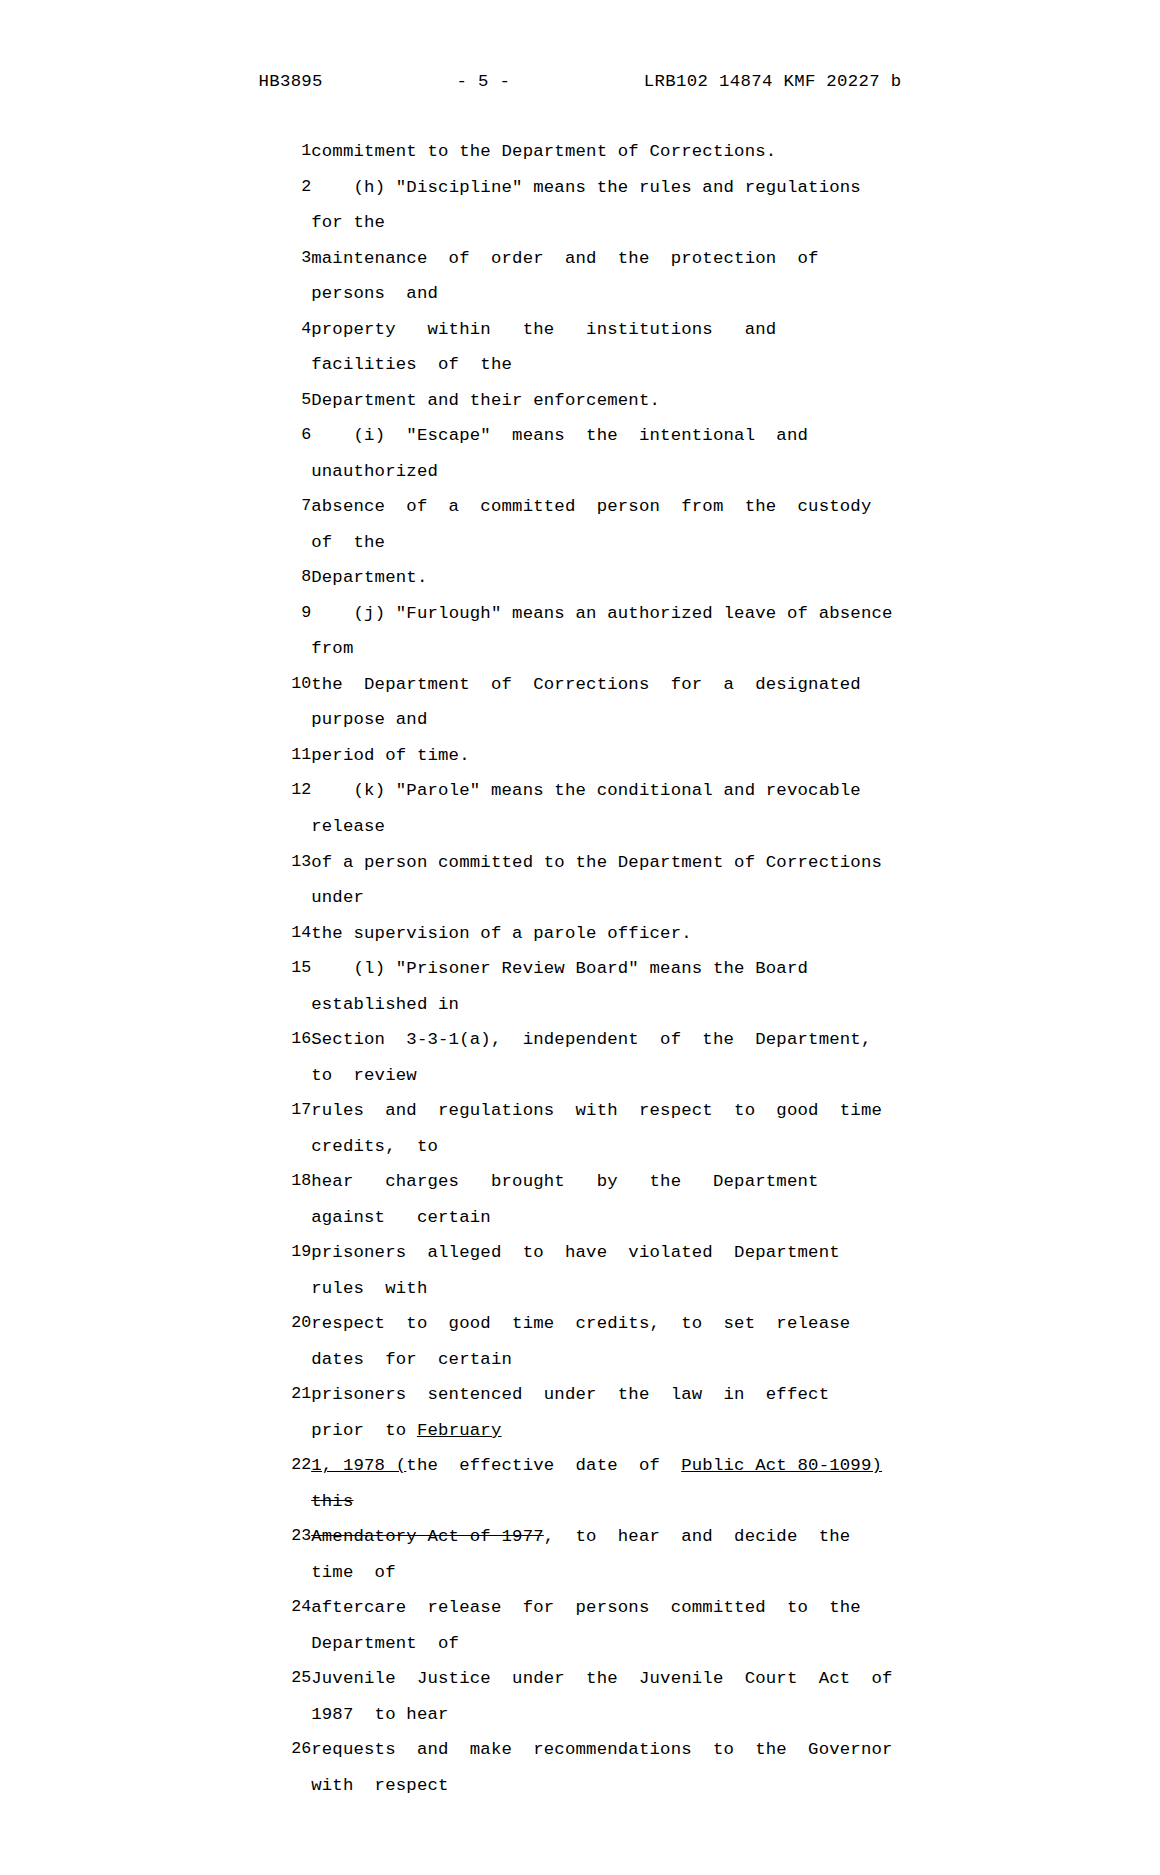HB3895 - 5 - LRB102 14874 KMF 20227 b
| 1 | commitment to the Department of Corrections. |
| 2 | (h) "Discipline" means the rules and regulations for the |
| 3 | maintenance of order and the protection of persons and |
| 4 | property within the institutions and facilities of the |
| 5 | Department and their enforcement. |
| 6 | (i) "Escape" means the intentional and unauthorized |
| 7 | absence of a committed person from the custody of the |
| 8 | Department. |
| 9 | (j) "Furlough" means an authorized leave of absence from |
| 10 | the Department of Corrections for a designated purpose and |
| 11 | period of time. |
| 12 | (k) "Parole" means the conditional and revocable release |
| 13 | of a person committed to the Department of Corrections under |
| 14 | the supervision of a parole officer. |
| 15 | (l) "Prisoner Review Board" means the Board established in |
| 16 | Section 3-3-1(a), independent of the Department, to review |
| 17 | rules and regulations with respect to good time credits, to |
| 18 | hear charges brought by the Department against certain |
| 19 | prisoners alleged to have violated Department rules with |
| 20 | respect to good time credits, to set release dates for certain |
| 21 | prisoners sentenced under the law in effect prior to February |
| 22 | 1, 1978 ( the effective date of Public Act 80-1099) this |
| 23 | Amendatory Act of 1977 , to hear and decide the time of |
| 24 | aftercare release for persons committed to the Department of |
| 25 | Juvenile Justice under the Juvenile Court Act of 1987 to hear |
| 26 | requests and make recommendations to the Governor with respect |